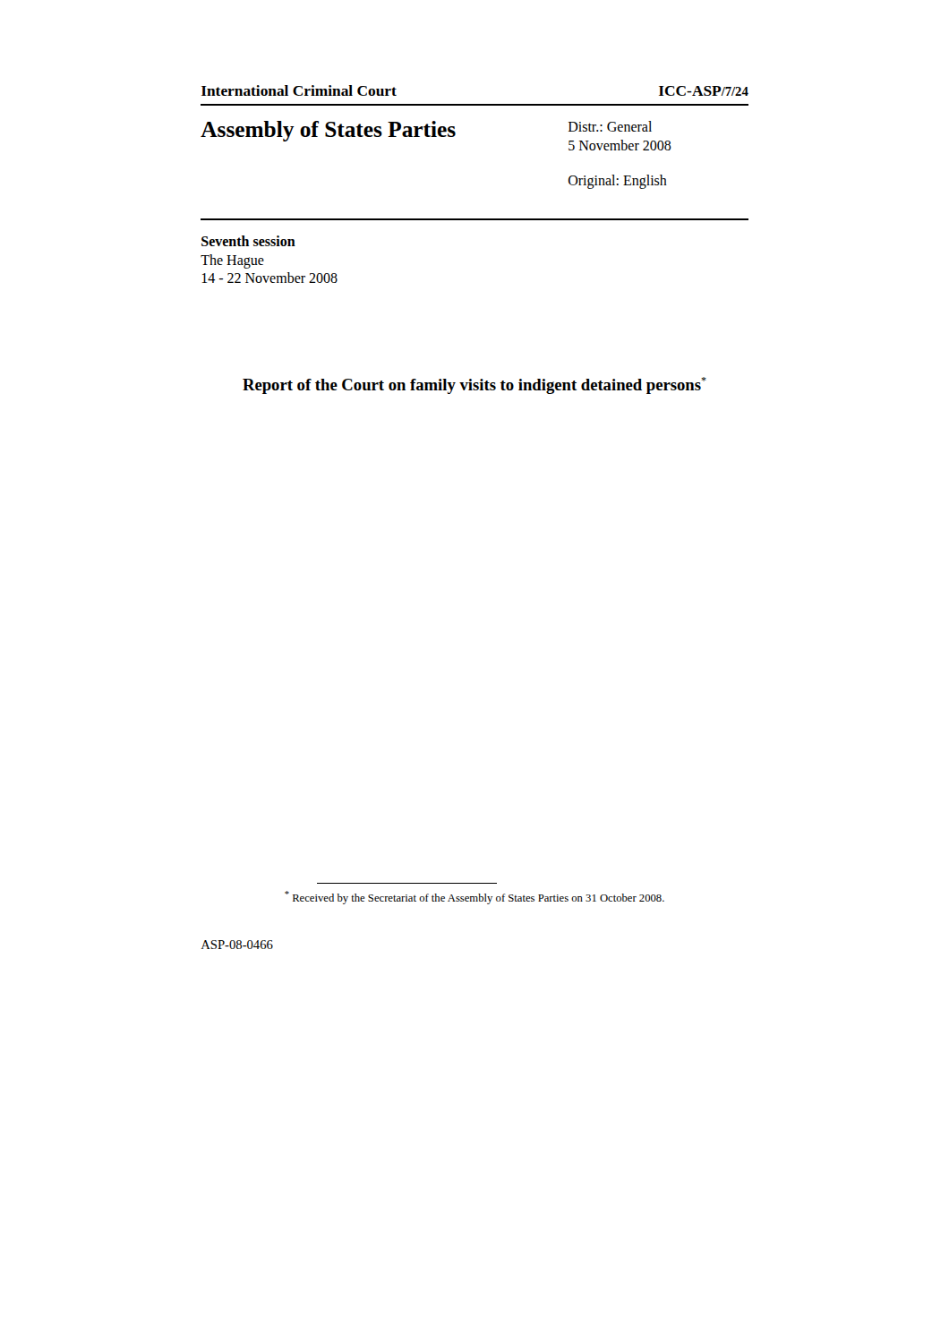International Criminal Court ICC-ASP/7/24
Assembly of States Parties
Distr.: General
5 November 2008 Original: English
Seventh session
The Hague
14 - 22 November 2008
Report of the Court on family visits to indigent detained persons*
* Received by the Secretariat of the Assembly of States Parties on 31 October 2008.
ASP-08-0466